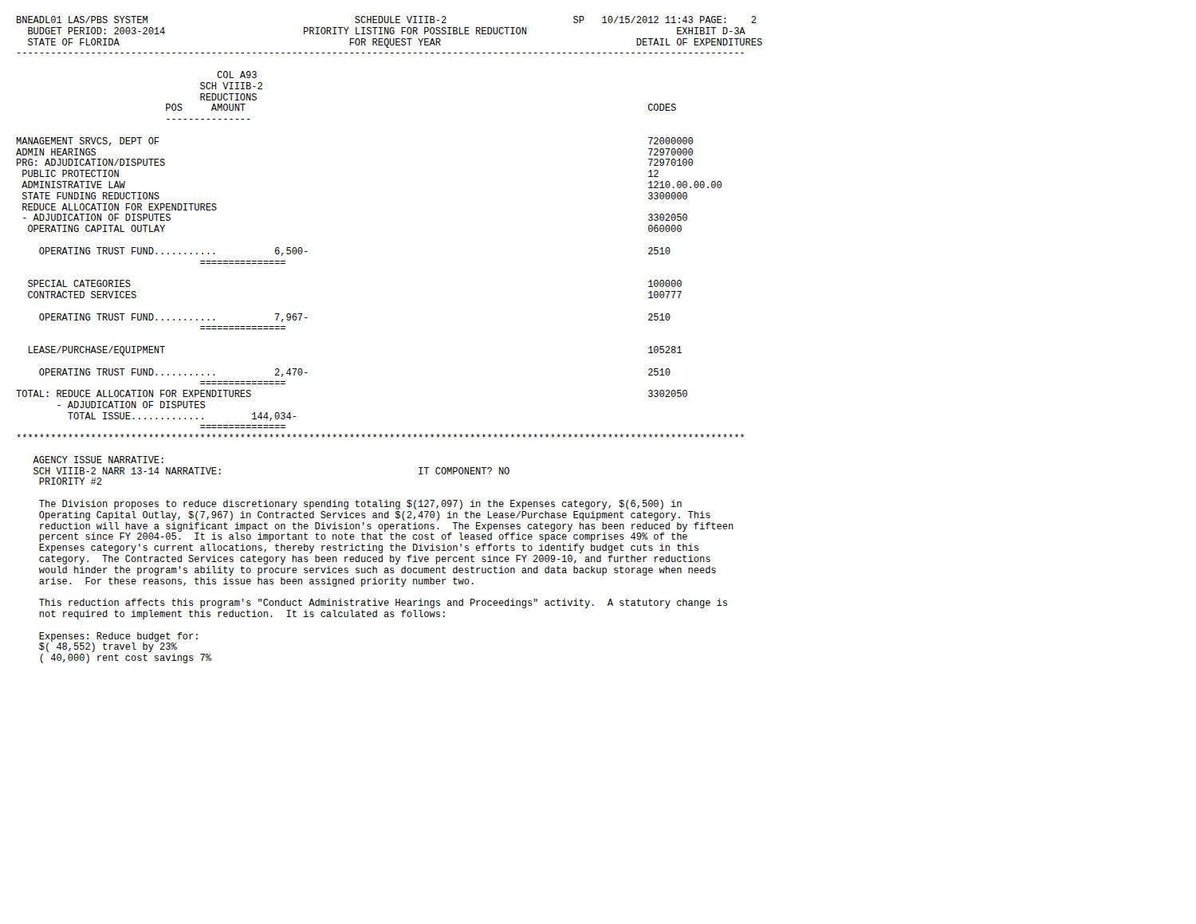BNEADL01 LAS/PBS SYSTEM                                    SCHEDULE VIIIB-2                      SP   10/15/2012 11:43 PAGE:    2
  BUDGET PERIOD: 2003-2014                        PRIORITY LISTING FOR POSSIBLE REDUCTION                          EXHIBIT D-3A
  STATE OF FLORIDA                                        FOR REQUEST YEAR                                  DETAIL OF EXPENDITURES
-------------------------------------------------------------------------------------------------------------------------------

                                   COL A93
                                SCH VIIIB-2
                                REDUCTIONS
                          POS     AMOUNT                                                                      CODES
                          ---------------

MANAGEMENT SRVCS, DEPT OF                                                                                     72000000
ADMIN HEARINGS                                                                                                72970000
PRG: ADJUDICATION/DISPUTES                                                                                    72970100
 PUBLIC PROTECTION                                                                                            12
 ADMINISTRATIVE LAW                                                                                           1210.00.00.00
 STATE FUNDING REDUCTIONS                                                                                     3300000
 REDUCE ALLOCATION FOR EXPENDITURES
 - ADJUDICATION OF DISPUTES                                                                                   3302050
  OPERATING CAPITAL OUTLAY                                                                                    060000

    OPERATING TRUST FUND...........          6,500-                                                           2510
                                ===============

  SPECIAL CATEGORIES                                                                                          100000
  CONTRACTED SERVICES                                                                                         100777

    OPERATING TRUST FUND...........          7,967-                                                           2510
                                ===============

  LEASE/PURCHASE/EQUIPMENT                                                                                    105281

    OPERATING TRUST FUND...........          2,470-                                                           2510
                                ===============
TOTAL: REDUCE ALLOCATION FOR EXPENDITURES                                                                     3302050
       - ADJUDICATION OF DISPUTES
         TOTAL ISSUE.............        144,034-
                                ===============
*******************************************************************************************************************************

   AGENCY ISSUE NARRATIVE:
   SCH VIIIB-2 NARR 13-14 NARRATIVE:                                  IT COMPONENT? NO
    PRIORITY #2

    The Division proposes to reduce discretionary spending totaling $(127,097) in the Expenses category, $(6,500) in
    Operating Capital Outlay, $(7,967) in Contracted Services and $(2,470) in the Lease/Purchase Equipment category. This
    reduction will have a significant impact on the Division's operations.  The Expenses category has been reduced by fifteen
    percent since FY 2004-05.  It is also important to note that the cost of leased office space comprises 49% of the
    Expenses category's current allocations, thereby restricting the Division's efforts to identify budget cuts in this
    category.  The Contracted Services category has been reduced by five percent since FY 2009-10, and further reductions
    would hinder the program's ability to procure services such as document destruction and data backup storage when needs
    arise.  For these reasons, this issue has been assigned priority number two.

    This reduction affects this program's "Conduct Administrative Hearings and Proceedings" activity.  A statutory change is
    not required to implement this reduction.  It is calculated as follows:

    Expenses: Reduce budget for:
    $( 48,552) travel by 23%
    ( 40,000) rent cost savings 7%